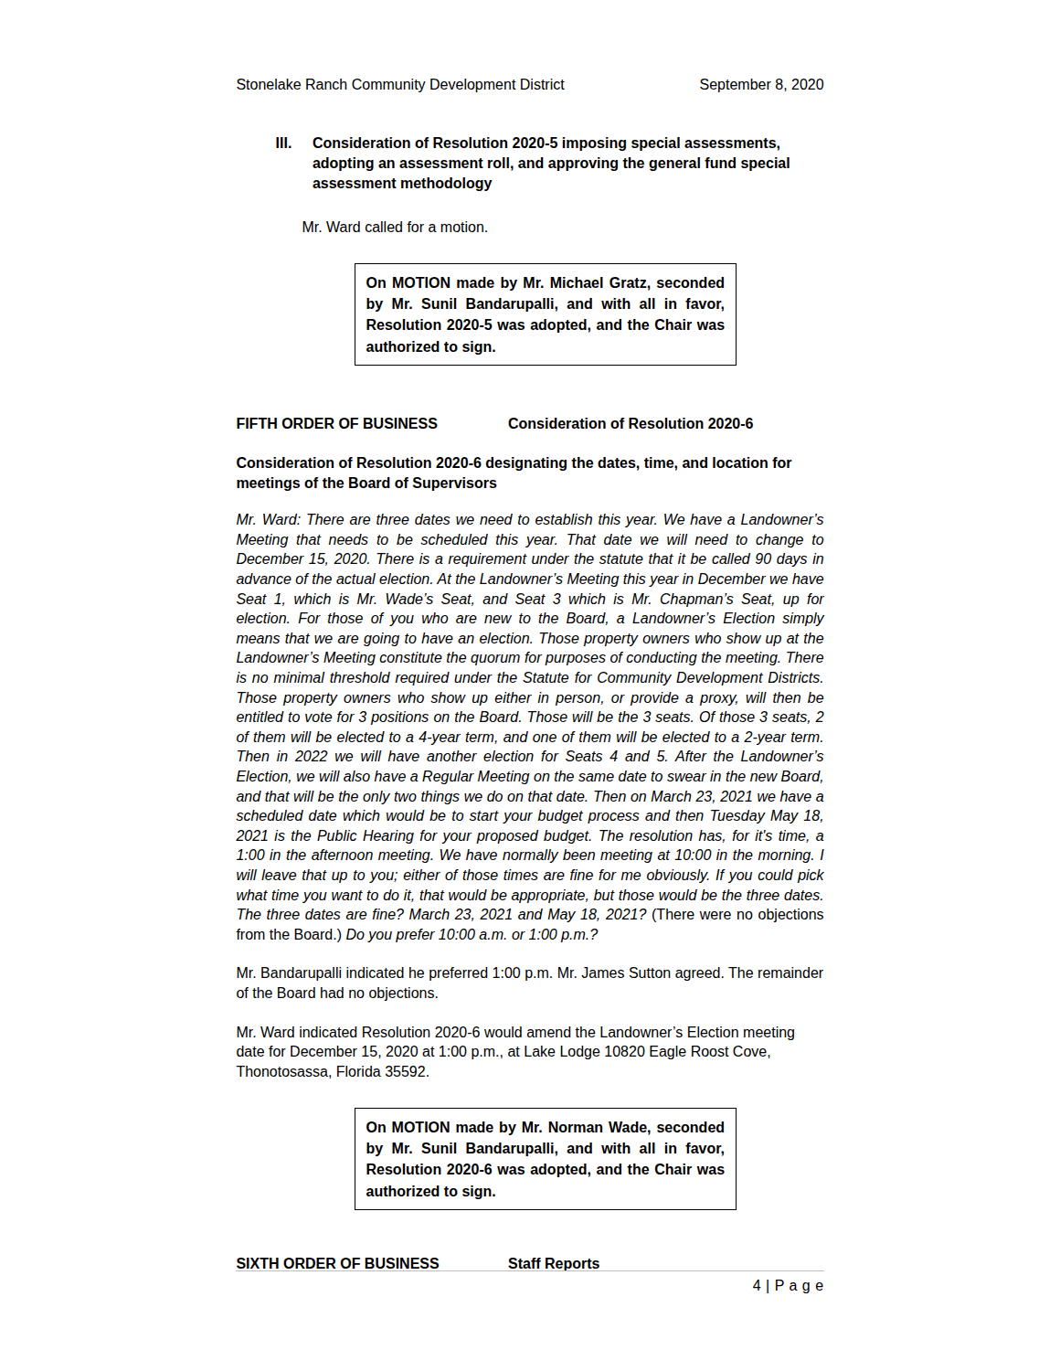Stonelake Ranch Community Development District
September 8, 2020
III. Consideration of Resolution 2020-5 imposing special assessments, adopting an assessment roll, and approving the general fund special assessment methodology
Mr. Ward called for a motion.
On MOTION made by Mr. Michael Gratz, seconded by Mr. Sunil Bandarupalli, and with all in favor, Resolution 2020-5 was adopted, and the Chair was authorized to sign.
FIFTH ORDER OF BUSINESS
Consideration of Resolution 2020-6
Consideration of Resolution 2020-6 designating the dates, time, and location for meetings of the Board of Supervisors
Mr. Ward: There are three dates we need to establish this year. We have a Landowner’s Meeting that needs to be scheduled this year. That date we will need to change to December 15, 2020. There is a requirement under the statute that it be called 90 days in advance of the actual election. At the Landowner’s Meeting this year in December we have Seat 1, which is Mr. Wade’s Seat, and Seat 3 which is Mr. Chapman’s Seat, up for election. For those of you who are new to the Board, a Landowner’s Election simply means that we are going to have an election. Those property owners who show up at the Landowner’s Meeting constitute the quorum for purposes of conducting the meeting. There is no minimal threshold required under the Statute for Community Development Districts. Those property owners who show up either in person, or provide a proxy, will then be entitled to vote for 3 positions on the Board. Those will be the 3 seats. Of those 3 seats, 2 of them will be elected to a 4-year term, and one of them will be elected to a 2-year term. Then in 2022 we will have another election for Seats 4 and 5. After the Landowner’s Election, we will also have a Regular Meeting on the same date to swear in the new Board, and that will be the only two things we do on that date. Then on March 23, 2021 we have a scheduled date which would be to start your budget process and then Tuesday May 18, 2021 is the Public Hearing for your proposed budget. The resolution has, for it's time, a 1:00 in the afternoon meeting. We have normally been meeting at 10:00 in the morning. I will leave that up to you; either of those times are fine for me obviously. If you could pick what time you want to do it, that would be appropriate, but those would be the three dates. The three dates are fine? March 23, 2021 and May 18, 2021? (There were no objections from the Board.) Do you prefer 10:00 a.m. or 1:00 p.m.?
Mr. Bandarupalli indicated he preferred 1:00 p.m. Mr. James Sutton agreed. The remainder of the Board had no objections.
Mr. Ward indicated Resolution 2020-6 would amend the Landowner’s Election meeting date for December 15, 2020 at 1:00 p.m., at Lake Lodge 10820 Eagle Roost Cove, Thonotosassa, Florida 35592.
On MOTION made by Mr. Norman Wade, seconded by Mr. Sunil Bandarupalli, and with all in favor, Resolution 2020-6 was adopted, and the Chair was authorized to sign.
SIXTH ORDER OF BUSINESS
Staff Reports
4 | P a g e